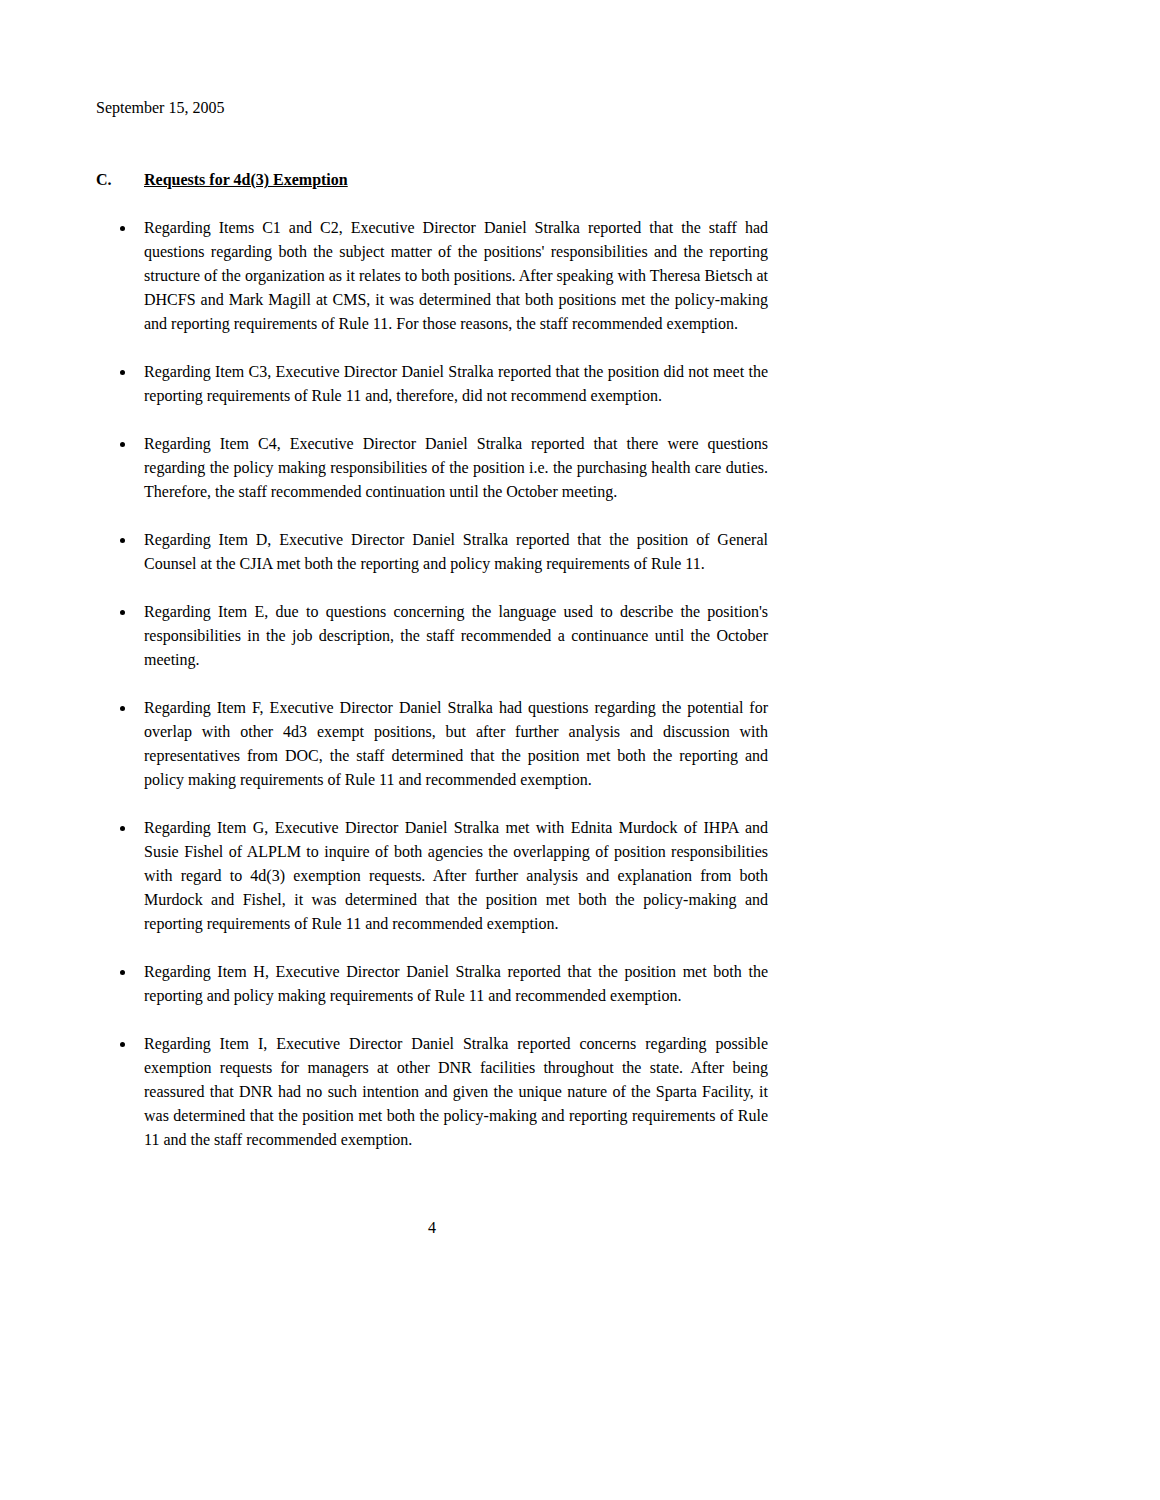September 15, 2005
C. Requests for 4d(3) Exemption
Regarding Items C1 and C2, Executive Director Daniel Stralka reported that the staff had questions regarding both the subject matter of the positions' responsibilities and the reporting structure of the organization as it relates to both positions. After speaking with Theresa Bietsch at DHCFS and Mark Magill at CMS, it was determined that both positions met the policy-making and reporting requirements of Rule 11. For those reasons, the staff recommended exemption.
Regarding Item C3, Executive Director Daniel Stralka reported that the position did not meet the reporting requirements of Rule 11 and, therefore, did not recommend exemption.
Regarding Item C4, Executive Director Daniel Stralka reported that there were questions regarding the policy making responsibilities of the position i.e. the purchasing health care duties. Therefore, the staff recommended continuation until the October meeting.
Regarding Item D, Executive Director Daniel Stralka reported that the position of General Counsel at the CJIA met both the reporting and policy making requirements of Rule 11.
Regarding Item E, due to questions concerning the language used to describe the position's responsibilities in the job description, the staff recommended a continuance until the October meeting.
Regarding Item F, Executive Director Daniel Stralka had questions regarding the potential for overlap with other 4d3 exempt positions, but after further analysis and discussion with representatives from DOC, the staff determined that the position met both the reporting and policy making requirements of Rule 11 and recommended exemption.
Regarding Item G, Executive Director Daniel Stralka met with Ednita Murdock of IHPA and Susie Fishel of ALPLM to inquire of both agencies the overlapping of position responsibilities with regard to 4d(3) exemption requests. After further analysis and explanation from both Murdock and Fishel, it was determined that the position met both the policy-making and reporting requirements of Rule 11 and recommended exemption.
Regarding Item H, Executive Director Daniel Stralka reported that the position met both the reporting and policy making requirements of Rule 11 and recommended exemption.
Regarding Item I, Executive Director Daniel Stralka reported concerns regarding possible exemption requests for managers at other DNR facilities throughout the state. After being reassured that DNR had no such intention and given the unique nature of the Sparta Facility, it was determined that the position met both the policy-making and reporting requirements of Rule 11 and the staff recommended exemption.
4